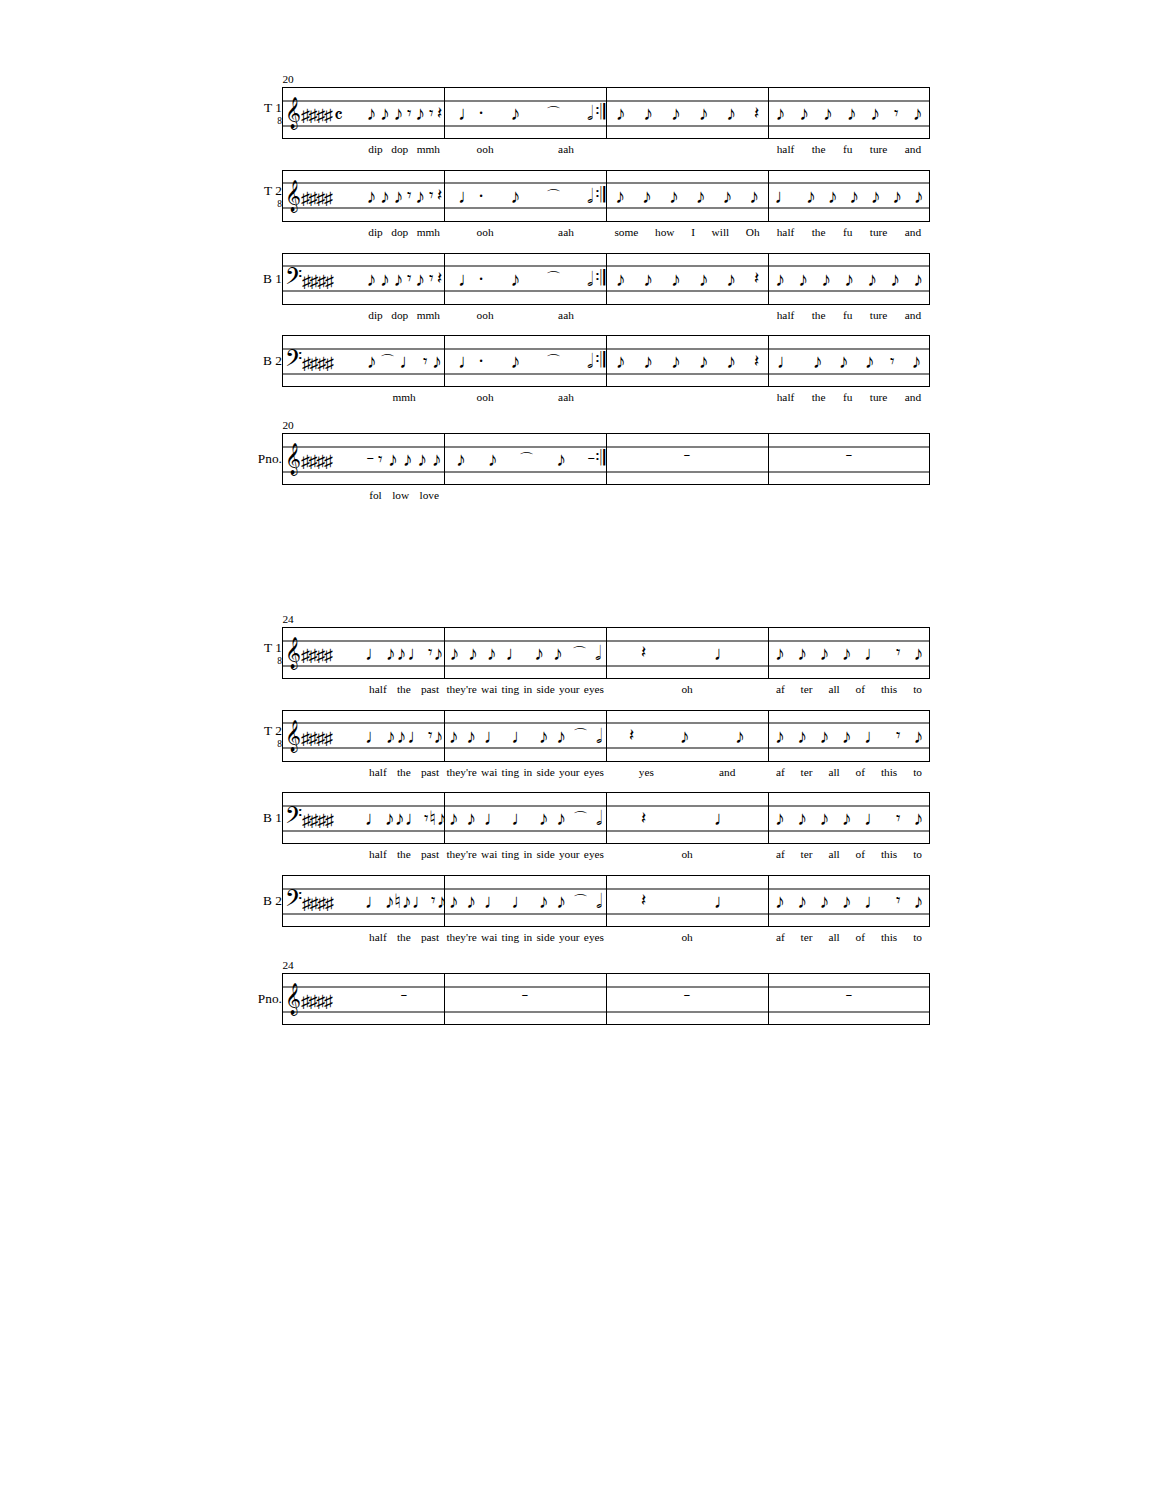| | 20 | | | |
| T 1 8 | 𝄞 ♯♯♯♯ 𝄴 ♪ ♪ ♪ 𝄾 ♪ 𝄾 𝄽 | ♩· ♪ ⌒ 𝅗𝅥 𝄇 | ♪ ♪ ♪ ♪ ♪ 𝄽 | ♪ ♪ ♪ ♪ ♪ 𝄾 ♪ |
| | dip dop mmh | ooh aah | | half the fu ture and |
| T 2 8 | 𝄞 ♯♯♯♯ ♪ ♪ ♪ 𝄾 ♪ 𝄾 𝄽 | ♩· ♪ ⌒ 𝅗𝅥 𝄇 | ♪ ♪ ♪ ♪ ♪ ♪ | ♩ ♪ ♪ ♪ ♪ ♪ ♪ |
| | dip dop mmh | ooh aah | some how I will Oh | half the fu ture and |
| B 1 | 𝄢 ♯♯♯♯ ♪ ♪ ♪ 𝄾 ♪ 𝄾 𝄽 | ♩· ♪ ⌒ 𝅗𝅥 𝄇 | ♪ ♪ ♪ ♪ ♪ 𝄽 | ♪ ♪ ♪ ♪ ♪ ♪ ♪ |
| | dip dop mmh | ooh aah | | half the fu ture and |
| B 2 | 𝄢 ♯♯♯♯ ♪ ⌒ ♩ 𝄾 ♪ | ♩· ♪ ⌒ 𝅗𝅥 𝄇 | ♪ ♪ ♪ ♪ ♪ 𝄽 | ♩ ♪ ♪ ♪ 𝄾 ♪ |
| | mmh | ooh aah | | half the fu ture and |
| | 20 | | | |
| Pno. | 𝄞 ♯♯♯♯ 𝄼 𝄾 ♪ ♪ ♪ ♪ | ♪ ♪ ⌒ ♪ 𝄼 𝄇 | 𝄻 | 𝄻 |
| | fol low love | | | |
| | 24 | | | |
| T 1 8 | 𝄞 ♯♯♯♯ ♩ ♪ ♪ ♩ 𝄾 ♪ | ♪ ♪ ♪ ♩ ♪ ♪ ⌒ 𝅗𝅥 | 𝄽 ♩ | ♪ ♪ ♪ ♪ ♩ 𝄾 ♪ |
| | half the past | they're wai ting in side your eyes | oh | af ter all of this to |
| T 2 8 | 𝄞 ♯♯♯♯ ♩ ♪ ♪ ♩ 𝄾 ♪ | ♪ ♪ ♩ ♩ ♪ ♪ ⌒ 𝅗𝅥 | 𝄽 ♪ ♪ | ♪ ♪ ♪ ♪ ♩ 𝄾 ♪ |
| | half the past | they're wai ting in side your eyes | yes and | af ter all of this to |
| B 1 | 𝄢 ♯♯♯♯ ♩ ♪ ♪ ♩ 𝄾 ♮♪ | ♪ ♪ ♩ ♩ ♪ ♪ ⌒ 𝅗𝅥 | 𝄽 ♩ | ♪ ♪ ♪ ♪ ♩ 𝄾 ♪ |
| | half the past | they're wai ting in side your eyes | oh | af ter all of this to |
| B 2 | 𝄢 ♯♯♯♯ ♩ ♪ ♮♪ ♩ 𝄾 ♪ | ♪ ♪ ♩ ♩ ♪ ♪ ⌒ 𝅗𝅥 | 𝄽 ♩ | ♪ ♪ ♪ ♪ ♩ 𝄾 ♪ |
| | half the past | they're wai ting in side your eyes | oh | af ter all of this to |
| | 24 | | | |
| Pno. | 𝄞 ♯♯♯♯ 𝄻 | 𝄻 | 𝄻 | 𝄻 |